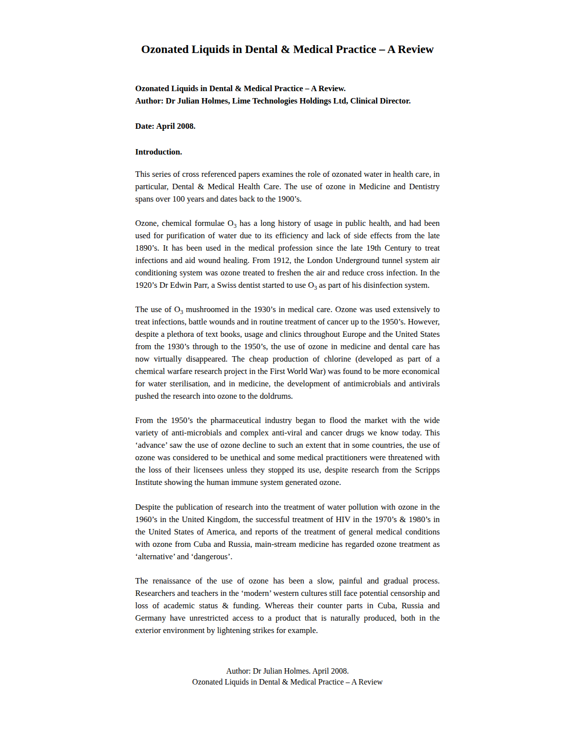Ozonated Liquids in Dental & Medical Practice – A Review
Ozonated Liquids in Dental & Medical Practice – A Review.
Author: Dr Julian Holmes, Lime Technologies Holdings Ltd, Clinical Director.
Date: April 2008.
Introduction.
This series of cross referenced papers examines the role of ozonated water in health care, in particular, Dental & Medical Health Care. The use of ozone in Medicine and Dentistry spans over 100 years and dates back to the 1900’s.
Ozone, chemical formulae O3 has a long history of usage in public health, and had been used for purification of water due to its efficiency and lack of side effects from the late 1890’s. It has been used in the medical profession since the late 19th Century to treat infections and aid wound healing. From 1912, the London Underground tunnel system air conditioning system was ozone treated to freshen the air and reduce cross infection. In the 1920’s Dr Edwin Parr, a Swiss dentist started to use O3 as part of his disinfection system.
The use of O3 mushroomed in the 1930’s in medical care. Ozone was used extensively to treat infections, battle wounds and in routine treatment of cancer up to the 1950’s. However, despite a plethora of text books, usage and clinics throughout Europe and the United States from the 1930’s through to the 1950’s, the use of ozone in medicine and dental care has now virtually disappeared. The cheap production of chlorine (developed as part of a chemical warfare research project in the First World War) was found to be more economical for water sterilisation, and in medicine, the development of antimicrobials and antivirals pushed the research into ozone to the doldrums.
From the 1950’s the pharmaceutical industry began to flood the market with the wide variety of anti-microbials and complex anti-viral and cancer drugs we know today. This ‘advance’ saw the use of ozone decline to such an extent that in some countries, the use of ozone was considered to be unethical and some medical practitioners were threatened with the loss of their licensees unless they stopped its use, despite research from the Scripps Institute showing the human immune system generated ozone.
Despite the publication of research into the treatment of water pollution with ozone in the 1960’s in the United Kingdom, the successful treatment of HIV in the 1970’s & 1980’s in the United States of America, and reports of the treatment of general medical conditions with ozone from Cuba and Russia, main-stream medicine has regarded ozone treatment as ‘alternative’ and ‘dangerous’.
The renaissance of the use of ozone has been a slow, painful and gradual process. Researchers and teachers in the ‘modern’ western cultures still face potential censorship and loss of academic status & funding. Whereas their counter parts in Cuba, Russia and Germany have unrestricted access to a product that is naturally produced, both in the exterior environment by lightening strikes for example.
Author: Dr Julian Holmes. April 2008.
Ozonated Liquids in Dental & Medical Practice – A Review